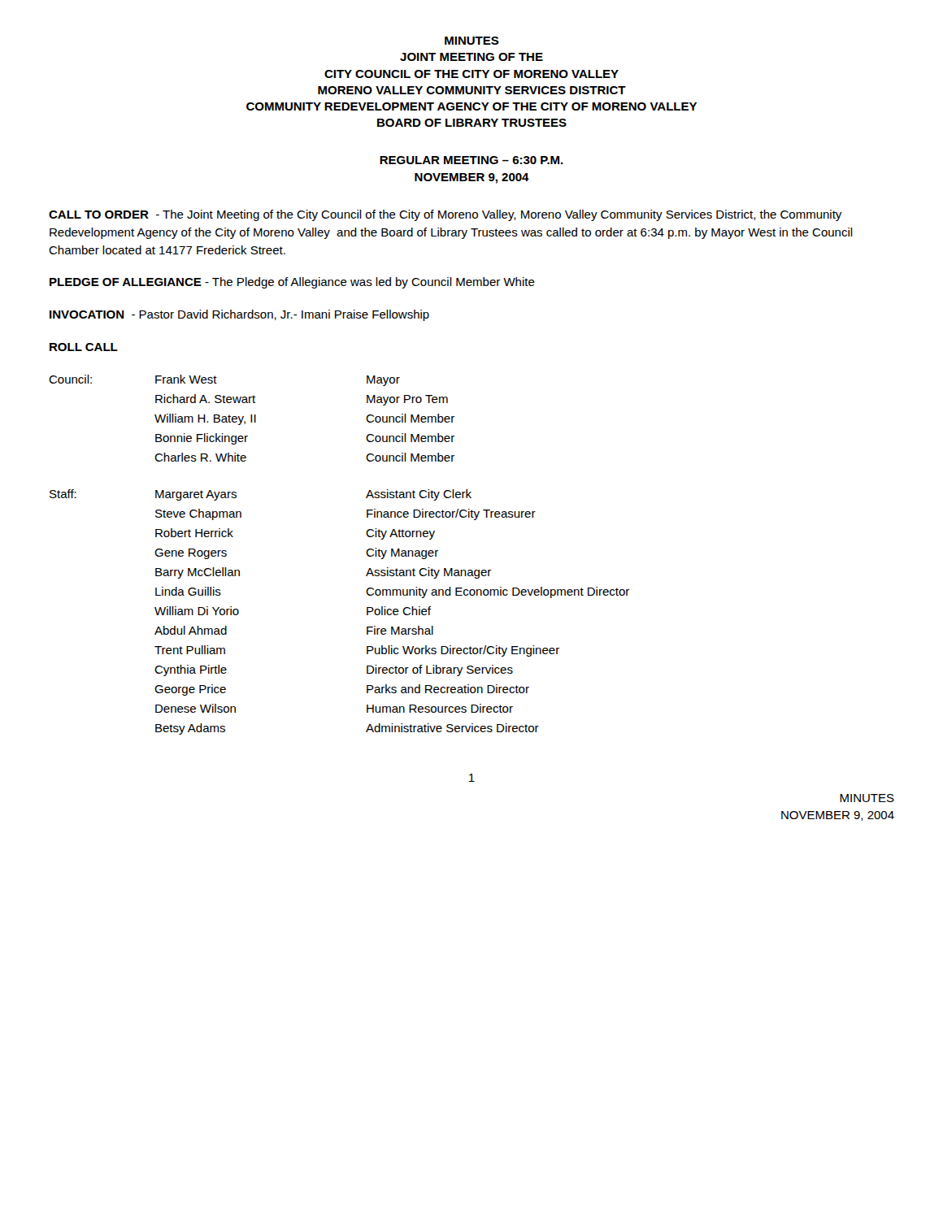MINUTES
JOINT MEETING OF THE
CITY COUNCIL OF THE CITY OF MORENO VALLEY
MORENO VALLEY COMMUNITY SERVICES DISTRICT
COMMUNITY REDEVELOPMENT AGENCY OF THE CITY OF MORENO VALLEY
BOARD OF LIBRARY TRUSTEES
REGULAR MEETING – 6:30 P.M.
NOVEMBER 9, 2004
CALL TO ORDER - The Joint Meeting of the City Council of the City of Moreno Valley, Moreno Valley Community Services District, the Community Redevelopment Agency of the City of Moreno Valley and the Board of Library Trustees was called to order at 6:34 p.m. by Mayor West in the Council Chamber located at 14177 Frederick Street.
PLEDGE OF ALLEGIANCE - The Pledge of Allegiance was led by Council Member White
INVOCATION - Pastor David Richardson, Jr.- Imani Praise Fellowship
ROLL CALL
| Council: | Frank West | Mayor |
| | Richard A. Stewart | Mayor Pro Tem |
| | William H. Batey, II | Council Member |
| | Bonnie Flickinger | Council Member |
| | Charles R. White | Council Member |
| Staff: | Margaret Ayars | Assistant City Clerk |
| | Steve Chapman | Finance Director/City Treasurer |
| | Robert Herrick | City Attorney |
| | Gene Rogers | City Manager |
| | Barry McClellan | Assistant City Manager |
| | Linda Guillis | Community and Economic Development Director |
| | William Di Yorio | Police Chief |
| | Abdul Ahmad | Fire Marshal |
| | Trent Pulliam | Public Works Director/City Engineer |
| | Cynthia Pirtle | Director of Library Services |
| | George Price | Parks and Recreation Director |
| | Denese Wilson | Human Resources Director |
| | Betsy Adams | Administrative Services Director |
1
MINUTES
NOVEMBER 9, 2004